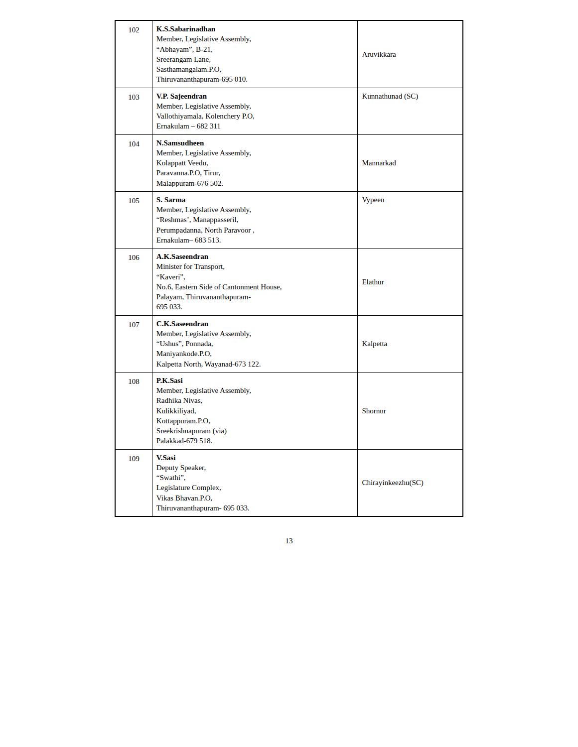| 102 | K.S.Sabarinadhan Member, Legislative Assembly, “Abhayam”, B-21, Sreerangam Lane, Sasthamangalam.P.O, Thiruvananthapuram-695 010. | Aruvikkara |
| 103 | V.P. Sajeendran Member, Legislative Assembly, Vallothiyamala, Kolenchery P.O, Ernakulam – 682 311 | Kunnathunad (SC) |
| 104 | N.Samsudheen Member, Legislative Assembly, Kolappatt Veedu, Paravanna.P.O, Tirur, Malappuram-676 502. | Mannarkad |
| 105 | S. Sarma Member, Legislative Assembly, “Reshmas’, Manappasseril, Perumpadanna, North Paravoor , Ernakulam– 683 513. | Vypeen |
| 106 | A.K.Saseendran Minister for Transport, “Kaveri”, No.6, Eastern Side of Cantonment House, Palayam, Thiruvananthapuram- 695 033. | Elathur |
| 107 | C.K.Saseendran Member, Legislative Assembly, “Ushus”, Ponnada, Maniyankode.P.O, Kalpetta North, Wayanad-673 122. | Kalpetta |
| 108 | P.K.Sasi Member, Legislative Assembly, Radhika Nivas, Kulikkiliyad, Kottappuram.P.O, Sreekrishnapuram (via) Palakkad-679 518. | Shornur |
| 109 | V.Sasi Deputy Speaker, “Swathi”, Legislature Complex, Vikas Bhavan.P.O, Thiruvananthapuram- 695 033. | Chirayinkeezhu(SC) |
13